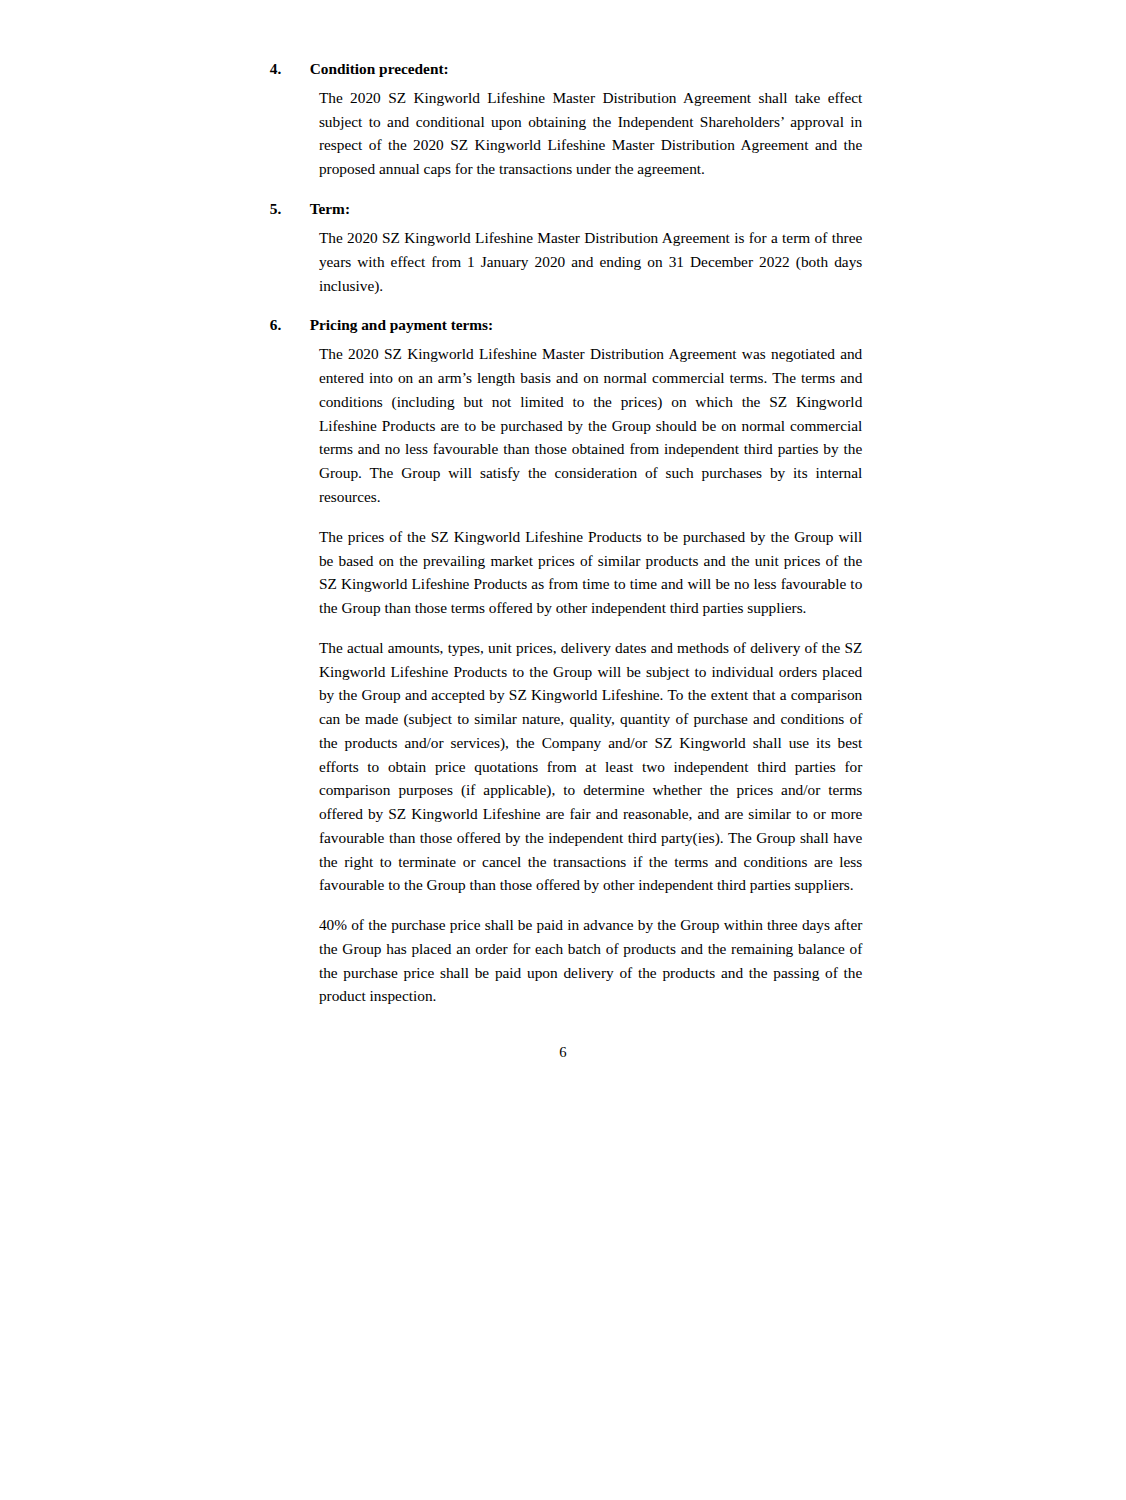4.
Condition precedent:
The 2020 SZ Kingworld Lifeshine Master Distribution Agreement shall take effect subject to and conditional upon obtaining the Independent Shareholders’ approval in respect of the 2020 SZ Kingworld Lifeshine Master Distribution Agreement and the proposed annual caps for the transactions under the agreement.
5.
Term:
The 2020 SZ Kingworld Lifeshine Master Distribution Agreement is for a term of three years with effect from 1 January 2020 and ending on 31 December 2022 (both days inclusive).
6.
Pricing and payment terms:
The 2020 SZ Kingworld Lifeshine Master Distribution Agreement was negotiated and entered into on an arm’s length basis and on normal commercial terms. The terms and conditions (including but not limited to the prices) on which the SZ Kingworld Lifeshine Products are to be purchased by the Group should be on normal commercial terms and no less favourable than those obtained from independent third parties by the Group. The Group will satisfy the consideration of such purchases by its internal resources.
The prices of the SZ Kingworld Lifeshine Products to be purchased by the Group will be based on the prevailing market prices of similar products and the unit prices of the SZ Kingworld Lifeshine Products as from time to time and will be no less favourable to the Group than those terms offered by other independent third parties suppliers.
The actual amounts, types, unit prices, delivery dates and methods of delivery of the SZ Kingworld Lifeshine Products to the Group will be subject to individual orders placed by the Group and accepted by SZ Kingworld Lifeshine. To the extent that a comparison can be made (subject to similar nature, quality, quantity of purchase and conditions of the products and/or services), the Company and/or SZ Kingworld shall use its best efforts to obtain price quotations from at least two independent third parties for comparison purposes (if applicable), to determine whether the prices and/or terms offered by SZ Kingworld Lifeshine are fair and reasonable, and are similar to or more favourable than those offered by the independent third party(ies). The Group shall have the right to terminate or cancel the transactions if the terms and conditions are less favourable to the Group than those offered by other independent third parties suppliers.
40% of the purchase price shall be paid in advance by the Group within three days after the Group has placed an order for each batch of products and the remaining balance of the purchase price shall be paid upon delivery of the products and the passing of the product inspection.
6